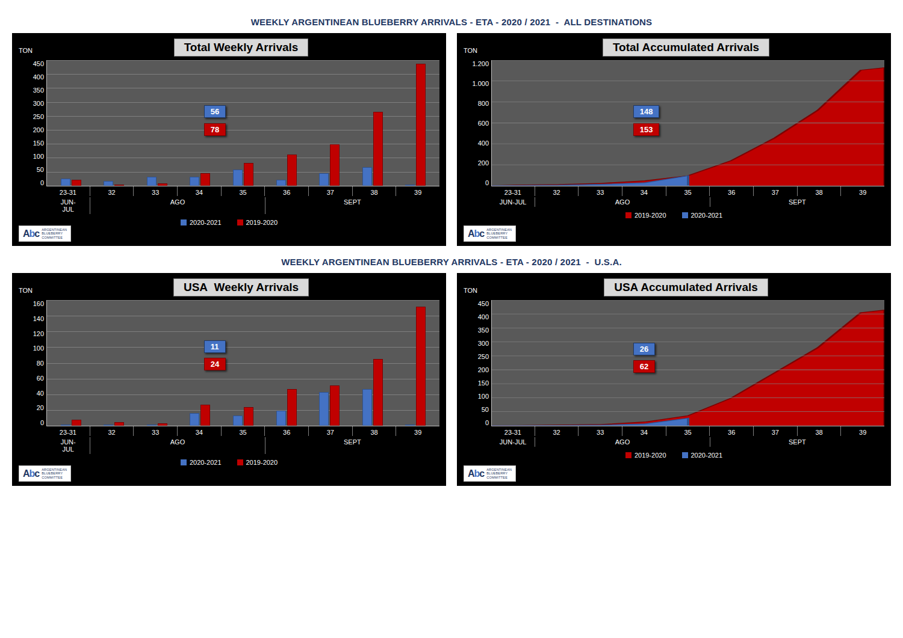WEEKLY ARGENTINEAN BLUEBERRY ARRIVALS - ETA - 2020 / 2021 - ALL DESTINATIONS
TON
Total Weekly Arrivals
450
400
350
300
250
200
150
100
50
0
56
78
23-31
32
33
34
35
36
37
38
39
JUN-
JUL
AGO
SEPT
2020-2021
2019-2020
Abc
Argentinean
blueberry
committee
TON
Total Accumulated Arrivals
1.200
1.000
800
600
400
200
0
148
153
23-31
32
33
34
35
36
37
38
39
JUN-JUL
AGO
SEPT
2019-2020
2020-2021
Abc
Argentinean
blueberry
committee
WEEKLY ARGENTINEAN BLUEBERRY ARRIVALS - ETA - 2020 / 2021 - U.S.A.
TON
USA Weekly Arrivals
160
140
120
100
80
60
40
20
0
11
24
23-31
32
33
34
35
36
37
38
39
JUN-
JUL
AGO
SEPT
2020-2021
2019-2020
Abc
Argentinean
blueberry
committee
TON
USA Accumulated Arrivals
450
400
350
300
250
200
150
100
50
0
26
62
23-31
32
33
34
35
36
37
38
39
JUN-JUL
AGO
SEPT
2019-2020
2020-2021
Abc
Argentinean
blueberry
committee